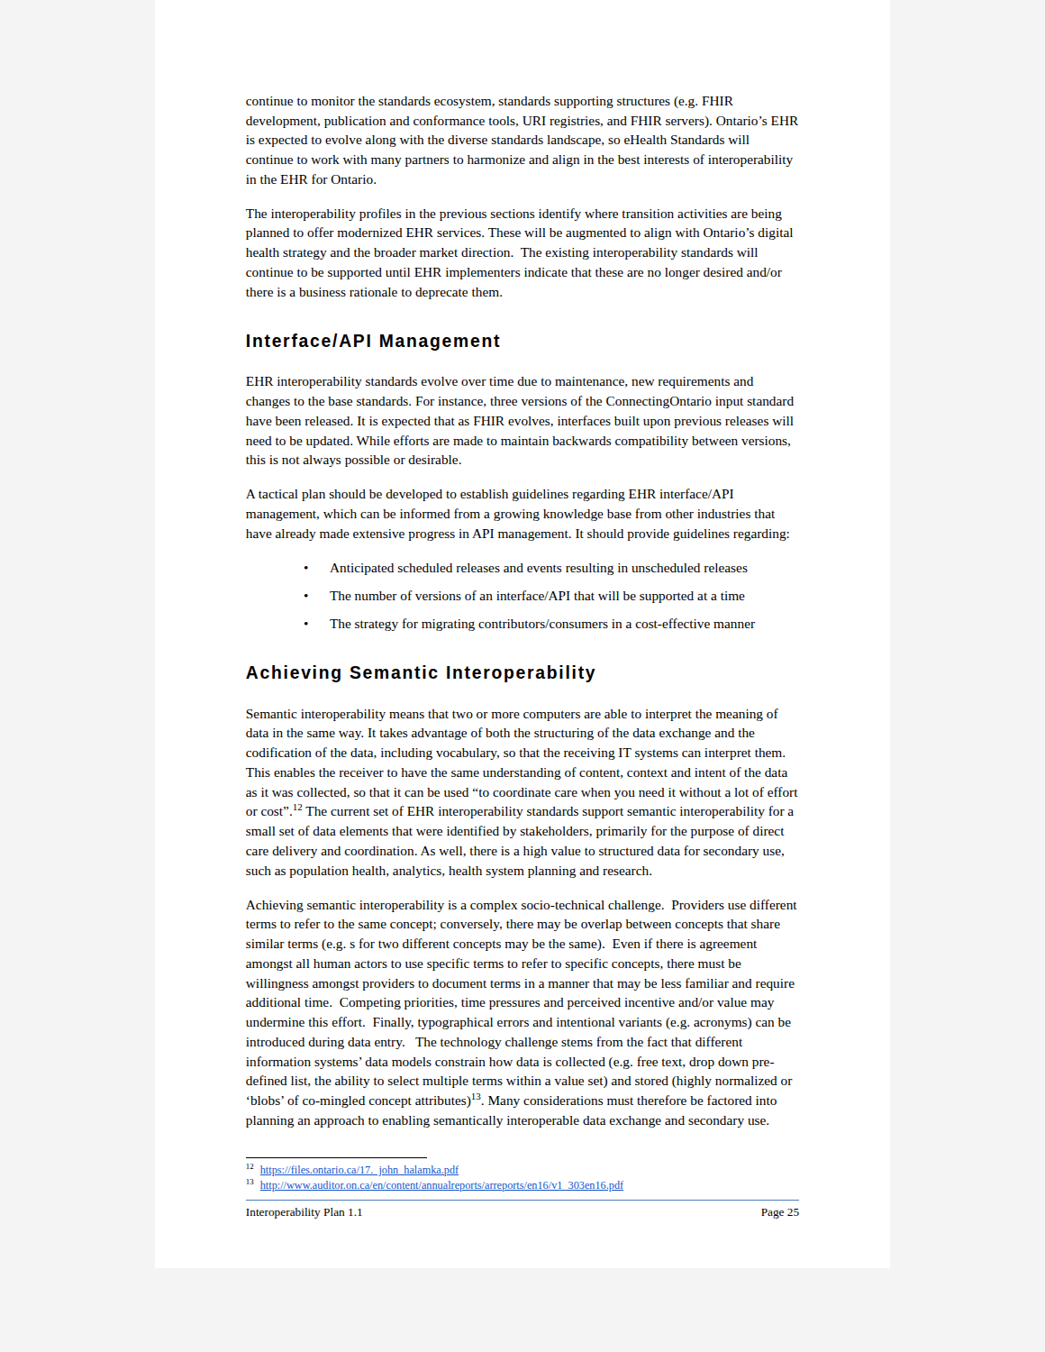continue to monitor the standards ecosystem, standards supporting structures (e.g. FHIR development, publication and conformance tools, URI registries, and FHIR servers). Ontario’s EHR is expected to evolve along with the diverse standards landscape, so eHealth Standards will continue to work with many partners to harmonize and align in the best interests of interoperability in the EHR for Ontario.
The interoperability profiles in the previous sections identify where transition activities are being planned to offer modernized EHR services. These will be augmented to align with Ontario’s digital health strategy and the broader market direction. The existing interoperability standards will continue to be supported until EHR implementers indicate that these are no longer desired and/or there is a business rationale to deprecate them.
Interface/API Management
EHR interoperability standards evolve over time due to maintenance, new requirements and changes to the base standards. For instance, three versions of the ConnectingOntario input standard have been released. It is expected that as FHIR evolves, interfaces built upon previous releases will need to be updated. While efforts are made to maintain backwards compatibility between versions, this is not always possible or desirable.
A tactical plan should be developed to establish guidelines regarding EHR interface/API management, which can be informed from a growing knowledge base from other industries that have already made extensive progress in API management. It should provide guidelines regarding:
Anticipated scheduled releases and events resulting in unscheduled releases
The number of versions of an interface/API that will be supported at a time
The strategy for migrating contributors/consumers in a cost-effective manner
Achieving Semantic Interoperability
Semantic interoperability means that two or more computers are able to interpret the meaning of data in the same way. It takes advantage of both the structuring of the data exchange and the codification of the data, including vocabulary, so that the receiving IT systems can interpret them. This enables the receiver to have the same understanding of content, context and intent of the data as it was collected, so that it can be used “to coordinate care when you need it without a lot of effort or cost”.12 The current set of EHR interoperability standards support semantic interoperability for a small set of data elements that were identified by stakeholders, primarily for the purpose of direct care delivery and coordination. As well, there is a high value to structured data for secondary use, such as population health, analytics, health system planning and research.
Achieving semantic interoperability is a complex socio-technical challenge. Providers use different terms to refer to the same concept; conversely, there may be overlap between concepts that share similar terms (e.g. s for two different concepts may be the same). Even if there is agreement amongst all human actors to use specific terms to refer to specific concepts, there must be willingness amongst providers to document terms in a manner that may be less familiar and require additional time. Competing priorities, time pressures and perceived incentive and/or value may undermine this effort. Finally, typographical errors and intentional variants (e.g. acronyms) can be introduced during data entry. The technology challenge stems from the fact that different information systems’ data models constrain how data is collected (e.g. free text, drop down pre-defined list, the ability to select multiple terms within a value set) and stored (highly normalized or ‘blobs’ of co-mingled concept attributes)13. Many considerations must therefore be factored into planning an approach to enabling semantically interoperable data exchange and secondary use.
12 https://files.ontario.ca/17. john_halamka.pdf
13 http://www.auditor.on.ca/en/content/annualreports/arreports/en16/v1_303en16.pdf
Interoperability Plan 1.1 Page 25